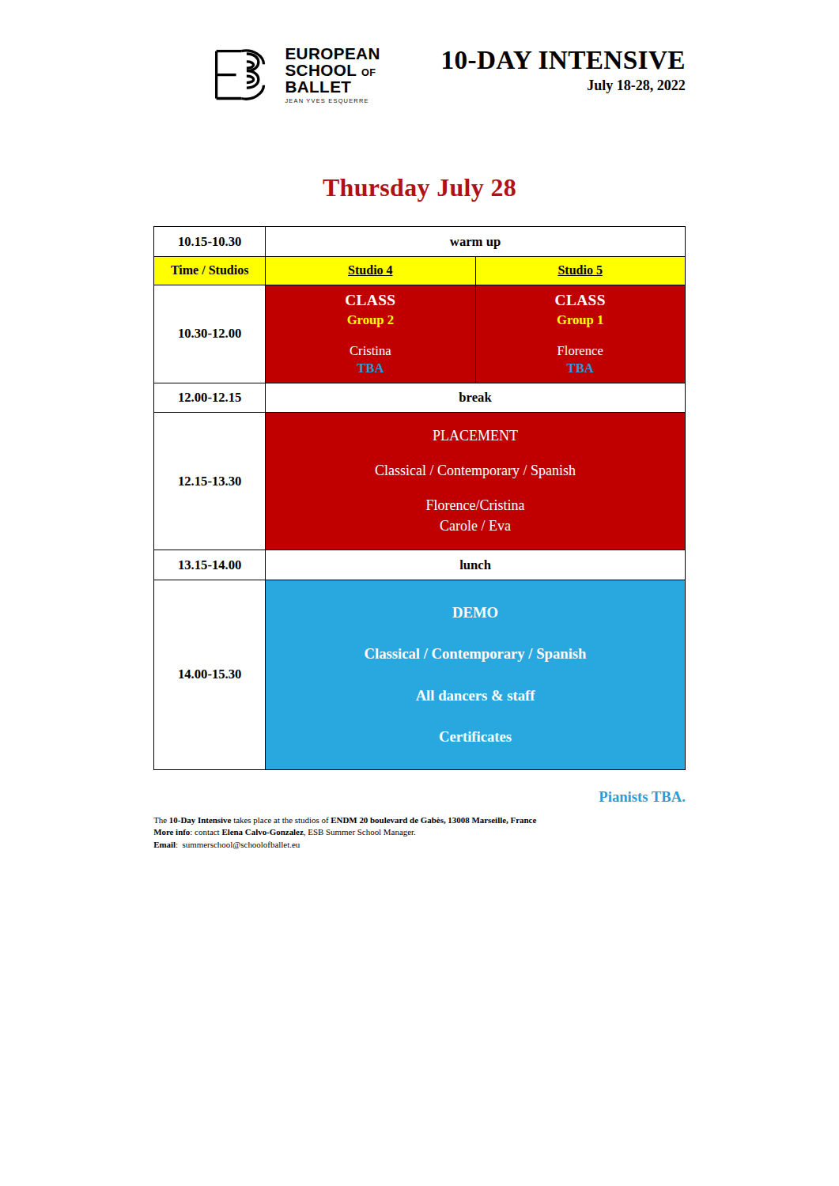EUROPEAN
SCHOOL OF
BALLET
Jean Yves Esquerre
10-DAY INTENSIVE
July 18-28, 2022
Thursday July 28
| 10.15-10.30 | warm up |
| Time / Studios | Studio 4 | Studio 5 |
| 10.30-12.00 | CLASS Group 2 Cristina TBA | CLASS Group 1 Florence TBA |
| 12.00-12.15 | break |
| 12.15-13.30 | PLACEMENT Classical / Contemporary / Spanish Florence/Cristina Carole / Eva |
| 13.15-14.00 | lunch |
| 14.00-15.30 | DEMO Classical / Contemporary / Spanish All dancers & staff Certificates |
Pianists TBA.
The 10-Day Intensive takes place at the studios of ENDM 20 boulevard de Gabès, 13008 Marseille, France
More info: contact Elena Calvo-Gonzalez, ESB Summer School Manager.
Email: summerschool@schoolofballet.eu